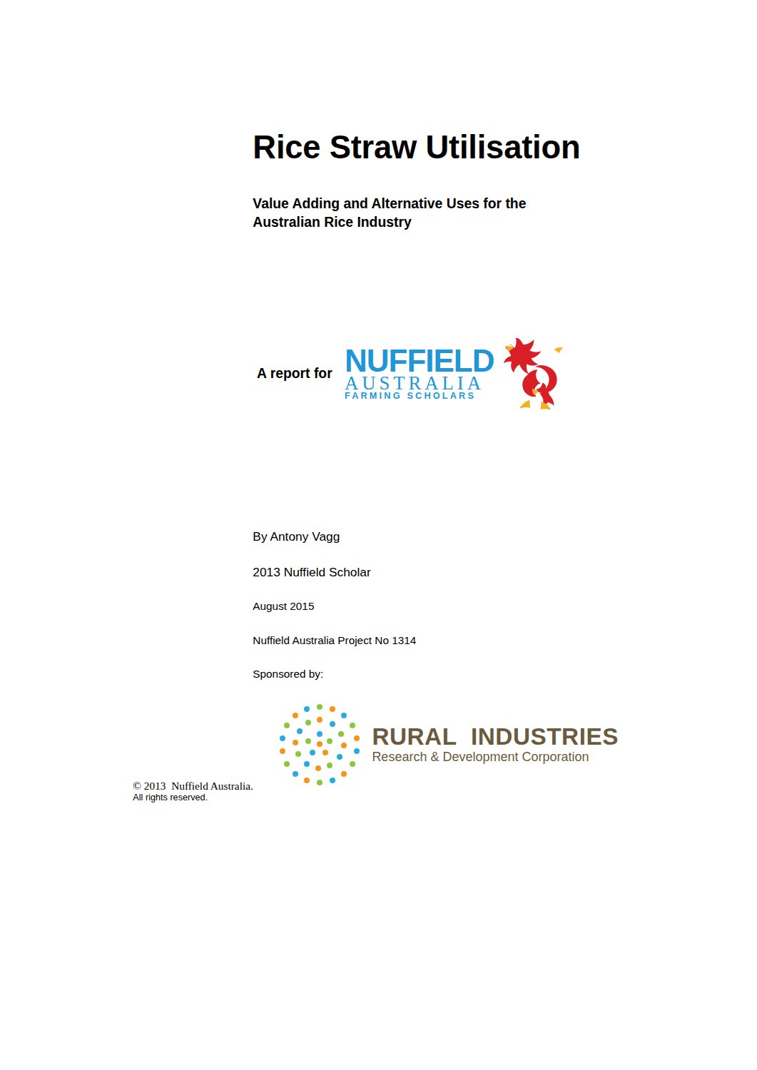Rice Straw Utilisation
Value Adding and Alternative Uses for the Australian Rice Industry
A report for NUFFIELD AUSTRALIA FARMING SCHOLARS
By Antony Vagg
2013 Nuffield Scholar
August 2015
Nuffield Australia Project No 1314
Sponsored by:
RURAL INDUSTRIES Research & Development Corporation
© 2013 Nuffield Australia.
All rights reserved.